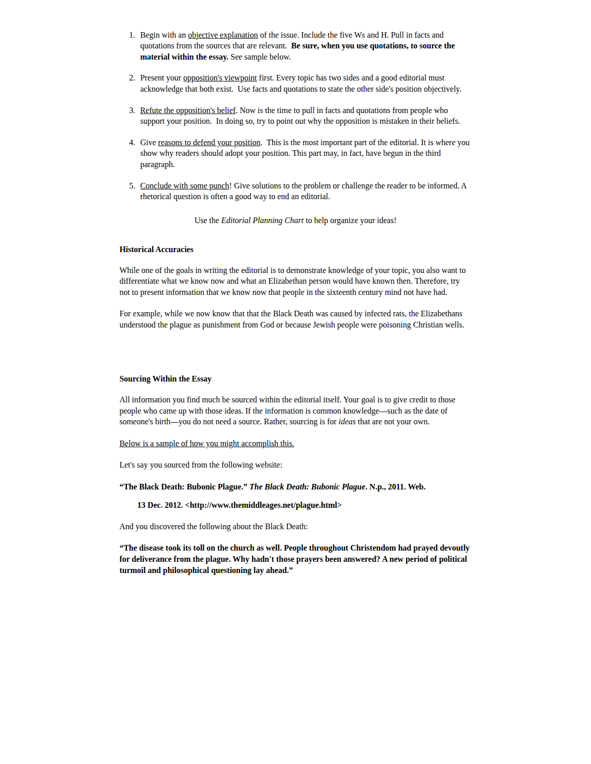Begin with an objective explanation of the issue. Include the five Ws and H. Pull in facts and quotations from the sources that are relevant. Be sure, when you use quotations, to source the material within the essay. See sample below.
Present your opposition's viewpoint first. Every topic has two sides and a good editorial must acknowledge that both exist. Use facts and quotations to state the other side's position objectively.
Refute the opposition's belief. Now is the time to pull in facts and quotations from people who support your position. In doing so, try to point out why the opposition is mistaken in their beliefs.
Give reasons to defend your position. This is the most important part of the editorial. It is where you show why readers should adopt your position. This part may, in fact, have begun in the third paragraph.
Conclude with some punch! Give solutions to the problem or challenge the reader to be informed. A rhetorical question is often a good way to end an editorial.
Use the Editorial Planning Chart to help organize your ideas!
Historical Accuracies
While one of the goals in writing the editorial is to demonstrate knowledge of your topic, you also want to differentiate what we know now and what an Elizabethan person would have known then. Therefore, try not to present information that we know now that people in the sixteenth century mind not have had.
For example, while we now know that that the Black Death was caused by infected rats, the Elizabethans understood the plague as punishment from God or because Jewish people were poisoning Christian wells.
Sourcing Within the Essay
All information you find much be sourced within the editorial itself. Your goal is to give credit to those people who came up with those ideas. If the information is common knowledge—such as the date of someone's birth—you do not need a source. Rather, sourcing is for ideas that are not your own.
Below is a sample of how you might accomplish this.
Let's say you sourced from the following website:
“The Black Death: Bubonic Plague.” The Black Death: Bubonic Plague. N.p., 2011. Web.
13 Dec. 2012. <http://www.themiddleages.net/plague.html>
And you discovered the following about the Black Death:
“The disease took its toll on the church as well. People throughout Christendom had prayed devoutly for deliverance from the plague. Why hadn't those prayers been answered? A new period of political turmoil and philosophical questioning lay ahead.”